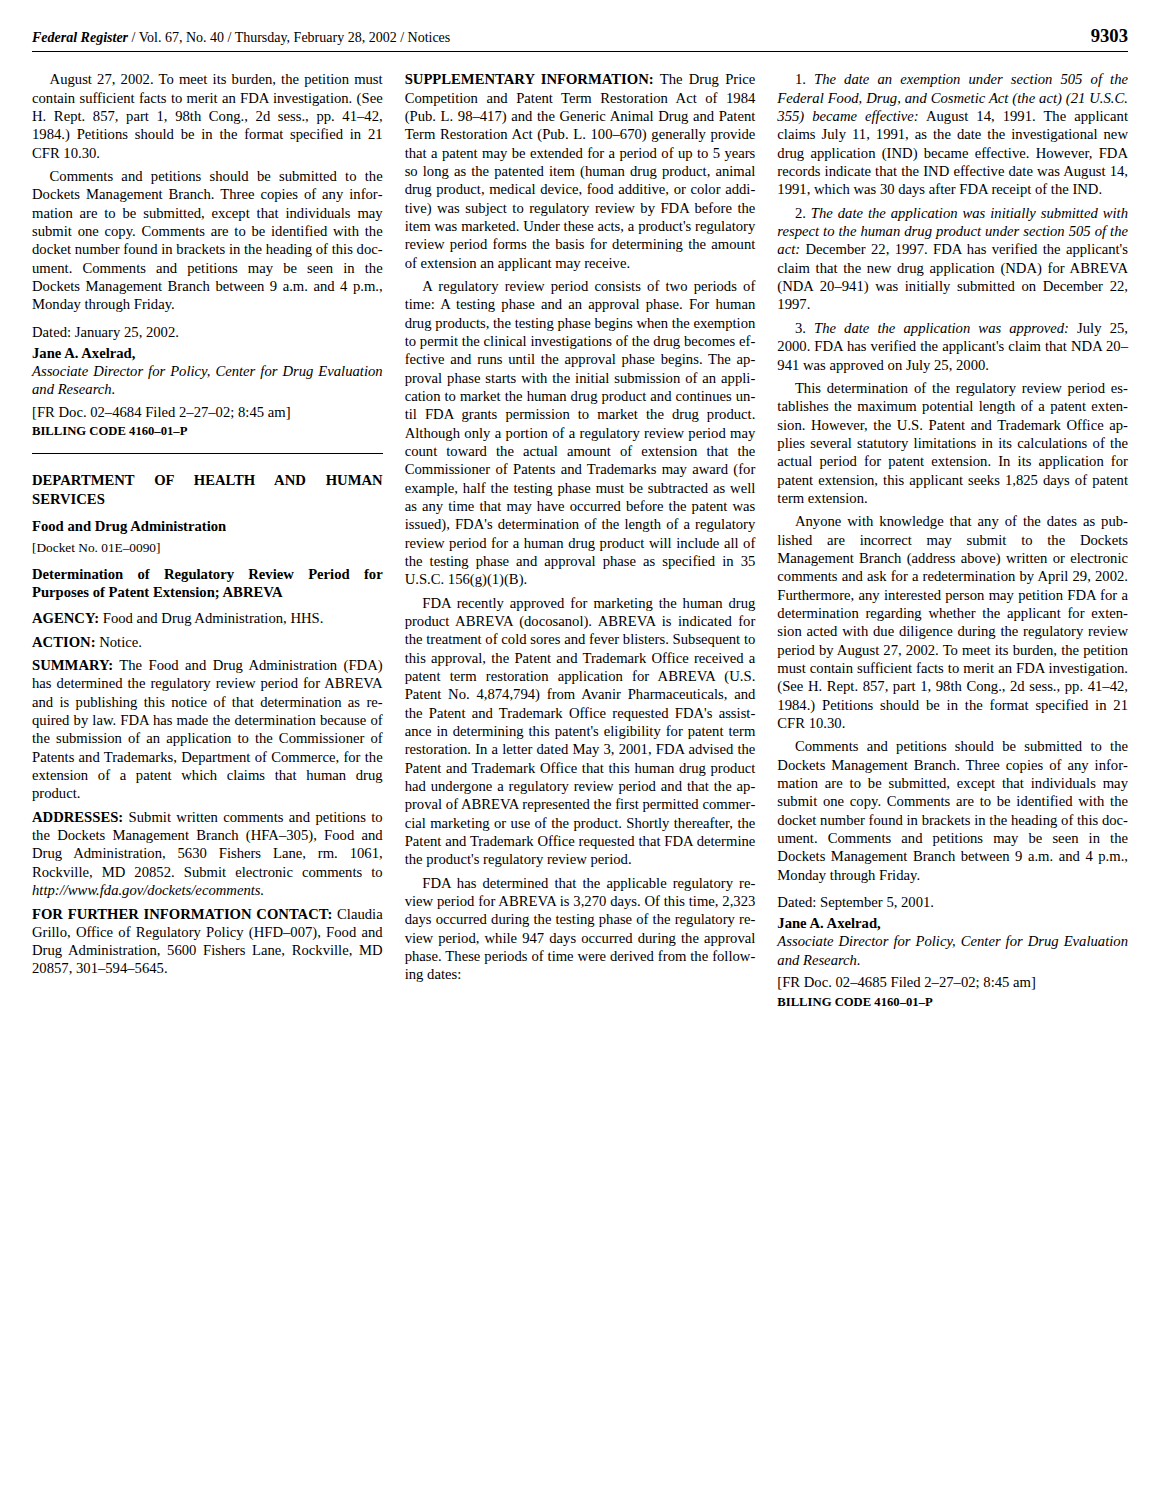Federal Register / Vol. 67, No. 40 / Thursday, February 28, 2002 / Notices
9303
August 27, 2002. To meet its burden, the petition must contain sufficient facts to merit an FDA investigation. (See H. Rept. 857, part 1, 98th Cong., 2d sess., pp. 41–42, 1984.) Petitions should be in the format specified in 21 CFR 10.30.
Comments and petitions should be submitted to the Dockets Management Branch. Three copies of any information are to be submitted, except that individuals may submit one copy. Comments are to be identified with the docket number found in brackets in the heading of this document. Comments and petitions may be seen in the Dockets Management Branch between 9 a.m. and 4 p.m., Monday through Friday.
Dated: January 25, 2002.
Jane A. Axelrad,
Associate Director for Policy, Center for Drug Evaluation and Research.
[FR Doc. 02–4684 Filed 2–27–02; 8:45 am]
BILLING CODE 4160–01–P
DEPARTMENT OF HEALTH AND HUMAN SERVICES
Food and Drug Administration
[Docket No. 01E–0090]
Determination of Regulatory Review Period for Purposes of Patent Extension; ABREVA
AGENCY: Food and Drug Administration, HHS.
ACTION: Notice.
SUMMARY: The Food and Drug Administration (FDA) has determined the regulatory review period for ABREVA and is publishing this notice of that determination as required by law. FDA has made the determination because of the submission of an application to the Commissioner of Patents and Trademarks, Department of Commerce, for the extension of a patent which claims that human drug product.
ADDRESSES: Submit written comments and petitions to the Dockets Management Branch (HFA–305), Food and Drug Administration, 5630 Fishers Lane, rm. 1061, Rockville, MD 20852. Submit electronic comments to http://www.fda.gov/dockets/ecomments.
FOR FURTHER INFORMATION CONTACT: Claudia Grillo, Office of Regulatory Policy (HFD–007), Food and Drug Administration, 5600 Fishers Lane, Rockville, MD 20857, 301–594–5645.
SUPPLEMENTARY INFORMATION: The Drug Price Competition and Patent Term Restoration Act of 1984 (Pub. L. 98–417) and the Generic Animal Drug and Patent Term Restoration Act (Pub. L. 100–670) generally provide that a patent may be extended for a period of up to 5 years so long as the patented item (human drug product, animal drug product, medical device, food additive, or color additive) was subject to regulatory review by FDA before the item was marketed. Under these acts, a product's regulatory review period forms the basis for determining the amount of extension an applicant may receive.
A regulatory review period consists of two periods of time: A testing phase and an approval phase. For human drug products, the testing phase begins when the exemption to permit the clinical investigations of the drug becomes effective and runs until the approval phase begins. The approval phase starts with the initial submission of an application to market the human drug product and continues until FDA grants permission to market the drug product. Although only a portion of a regulatory review period may count toward the actual amount of extension that the Commissioner of Patents and Trademarks may award (for example, half the testing phase must be subtracted as well as any time that may have occurred before the patent was issued), FDA's determination of the length of a regulatory review period for a human drug product will include all of the testing phase and approval phase as specified in 35 U.S.C. 156(g)(1)(B).
FDA recently approved for marketing the human drug product ABREVA (docosanol). ABREVA is indicated for the treatment of cold sores and fever blisters. Subsequent to this approval, the Patent and Trademark Office received a patent term restoration application for ABREVA (U.S. Patent No. 4,874,794) from Avanir Pharmaceuticals, and the Patent and Trademark Office requested FDA's assistance in determining this patent's eligibility for patent term restoration. In a letter dated May 3, 2001, FDA advised the Patent and Trademark Office that this human drug product had undergone a regulatory review period and that the approval of ABREVA represented the first permitted commercial marketing or use of the product. Shortly thereafter, the Patent and Trademark Office requested that FDA determine the product's regulatory review period.
FDA has determined that the applicable regulatory review period for ABREVA is 3,270 days. Of this time, 2,323 days occurred during the testing phase of the regulatory review period, while 947 days occurred during the approval phase. These periods of time were derived from the following dates:
1. The date an exemption under section 505 of the Federal Food, Drug, and Cosmetic Act (the act) (21 U.S.C. 355) became effective: August 14, 1991. The applicant claims July 11, 1991, as the date the investigational new drug application (IND) became effective. However, FDA records indicate that the IND effective date was August 14, 1991, which was 30 days after FDA receipt of the IND.
2. The date the application was initially submitted with respect to the human drug product under section 505 of the act: December 22, 1997. FDA has verified the applicant's claim that the new drug application (NDA) for ABREVA (NDA 20–941) was initially submitted on December 22, 1997.
3. The date the application was approved: July 25, 2000. FDA has verified the applicant's claim that NDA 20–941 was approved on July 25, 2000.
This determination of the regulatory review period establishes the maximum potential length of a patent extension. However, the U.S. Patent and Trademark Office applies several statutory limitations in its calculations of the actual period for patent extension. In its application for patent extension, this applicant seeks 1,825 days of patent term extension.
Anyone with knowledge that any of the dates as published are incorrect may submit to the Dockets Management Branch (address above) written or electronic comments and ask for a redetermination by April 29, 2002. Furthermore, any interested person may petition FDA for a determination regarding whether the applicant for extension acted with due diligence during the regulatory review period by August 27, 2002. To meet its burden, the petition must contain sufficient facts to merit an FDA investigation. (See H. Rept. 857, part 1, 98th Cong., 2d sess., pp. 41–42, 1984.) Petitions should be in the format specified in 21 CFR 10.30.
Comments and petitions should be submitted to the Dockets Management Branch. Three copies of any information are to be submitted, except that individuals may submit one copy. Comments are to be identified with the docket number found in brackets in the heading of this document. Comments and petitions may be seen in the Dockets Management Branch between 9 a.m. and 4 p.m., Monday through Friday.
Dated: September 5, 2001.
Jane A. Axelrad,
Associate Director for Policy, Center for Drug Evaluation and Research.
[FR Doc. 02–4685 Filed 2–27–02; 8:45 am]
BILLING CODE 4160–01–P